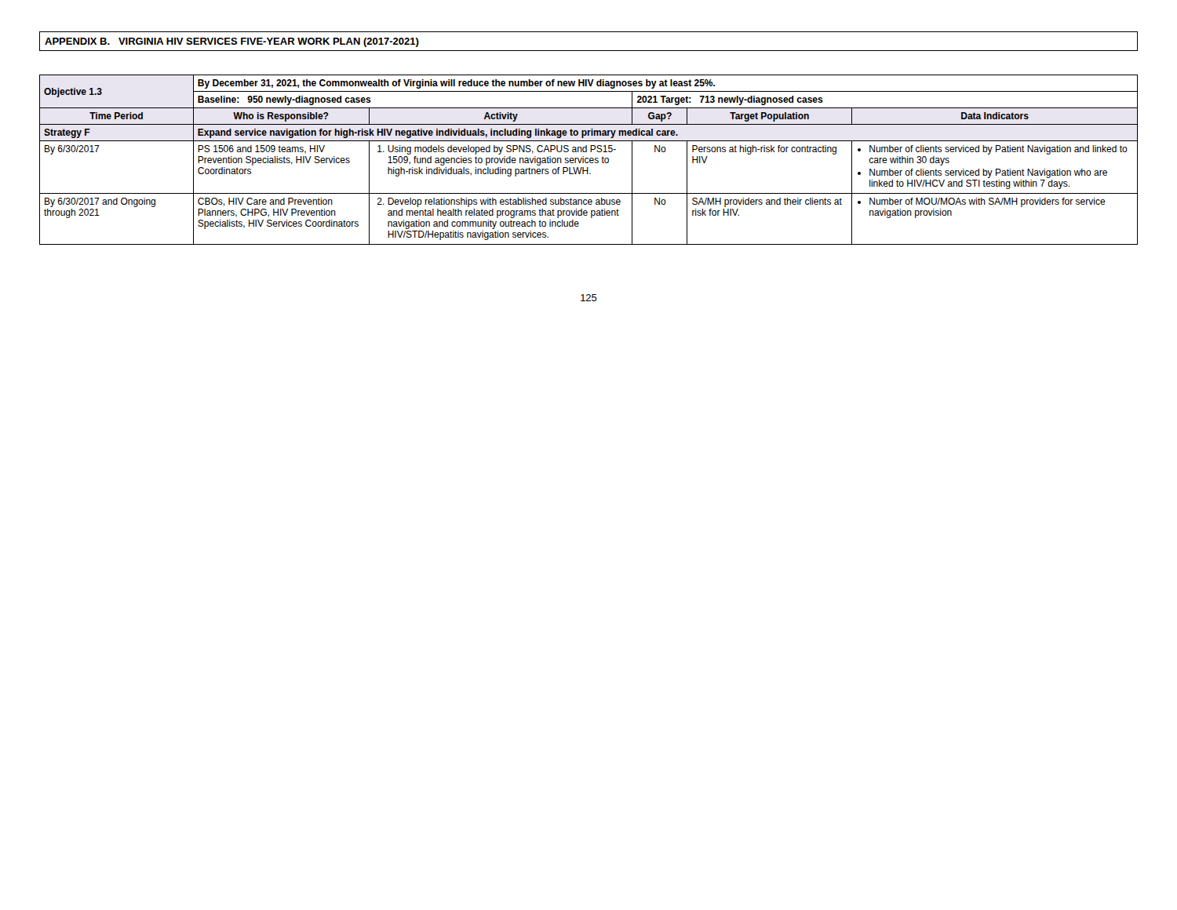APPENDIX B. VIRGINIA HIV SERVICES FIVE-YEAR WORK PLAN (2017-2021)
| Objective 1.3 | By December 31, 2021, the Commonwealth of Virginia will reduce the number of new HIV diagnoses by at least 25%. |
| Baseline: 950 newly-diagnosed cases | 2021 Target: 713 newly-diagnosed cases |
| Time Period | Who is Responsible? | Activity | Gap? | Target Population | Data Indicators |
| Strategy F | Expand service navigation for high-risk HIV negative individuals, including linkage to primary medical care. |
| By 6/30/2017 | PS 1506 and 1509 teams, HIV Prevention Specialists, HIV Services Coordinators | Using models developed by SPNS, CAPUS and PS15-1509, fund agencies to provide navigation services to high-risk individuals, including partners of PLWH. | No | Persons at high-risk for contracting HIV | Number of clients serviced by Patient Navigation and linked to care within 30 days Number of clients serviced by Patient Navigation who are linked to HIV/HCV and STI testing within 7 days. |
| By 6/30/2017 and Ongoing through 2021 | CBOs, HIV Care and Prevention Planners, CHPG, HIV Prevention Specialists, HIV Services Coordinators | Develop relationships with established substance abuse and mental health related programs that provide patient navigation and community outreach to include HIV/STD/Hepatitis navigation services. | No | SA/MH providers and their clients at risk for HIV. | Number of MOU/MOAs with SA/MH providers for service navigation provision |
125